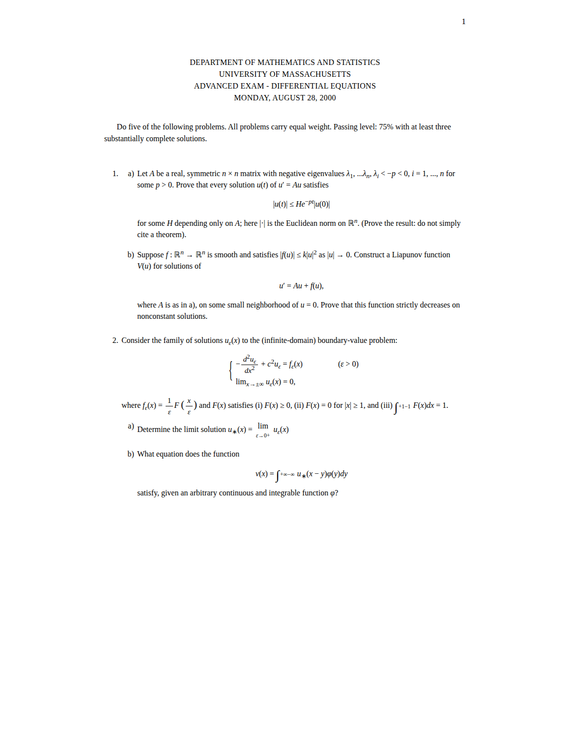1
DEPARTMENT OF MATHEMATICS AND STATISTICS
UNIVERSITY OF MASSACHUSETTS
ADVANCED EXAM - DIFFERENTIAL EQUATIONS
MONDAY, AUGUST 28, 2000
Do five of the following problems. All problems carry equal weight. Passing level: 75% with at least three substantially complete solutions.
Let A be a real, symmetric n × n matrix with negative eigenvalues λ1, ...λn, λi < −p < 0, i = 1, ..., n for some p > 0. Prove that every solution u(t) of u′ = Au satisfies
|u(t)| ≤ He−pt|u(0)|
for some H depending only on A; here |·| is the Euclidean norm on ℝn. (Prove the result: do not simply cite a theorem).
Suppose f : ℝn → ℝn is smooth and satisfies |f(u)| ≤ k|u|2 as |u| → 0. Construct a Liapunov function V(u) for solutions of
u′ = Au + f(u),
where A is as in a), on some small neighborhood of u = 0. Prove that this function strictly decreases on nonconstant solutions.
Consider the family of solutions uε(x) to the (infinite-domain) boundary-value problem:
−d2uε dx2 + c2uε = fε(x)(ε > 0) limx→±∞ uε(x) = 0,
where fε(x) = 1 ε F (xε) and F(x) satisfies (i) F(x) ≥ 0, (ii) F(x) = 0 for |x| ≥ 1, and (iii) ∫+1−1 F(x)dx = 1.
Determine the limit solution u∗(x) = lim ε→0+ uε(x)
What equation does the function
v(x) = ∫+∞−∞ u∗(x − y)φ(y)dy
satisfy, given an arbitrary continuous and integrable function φ?